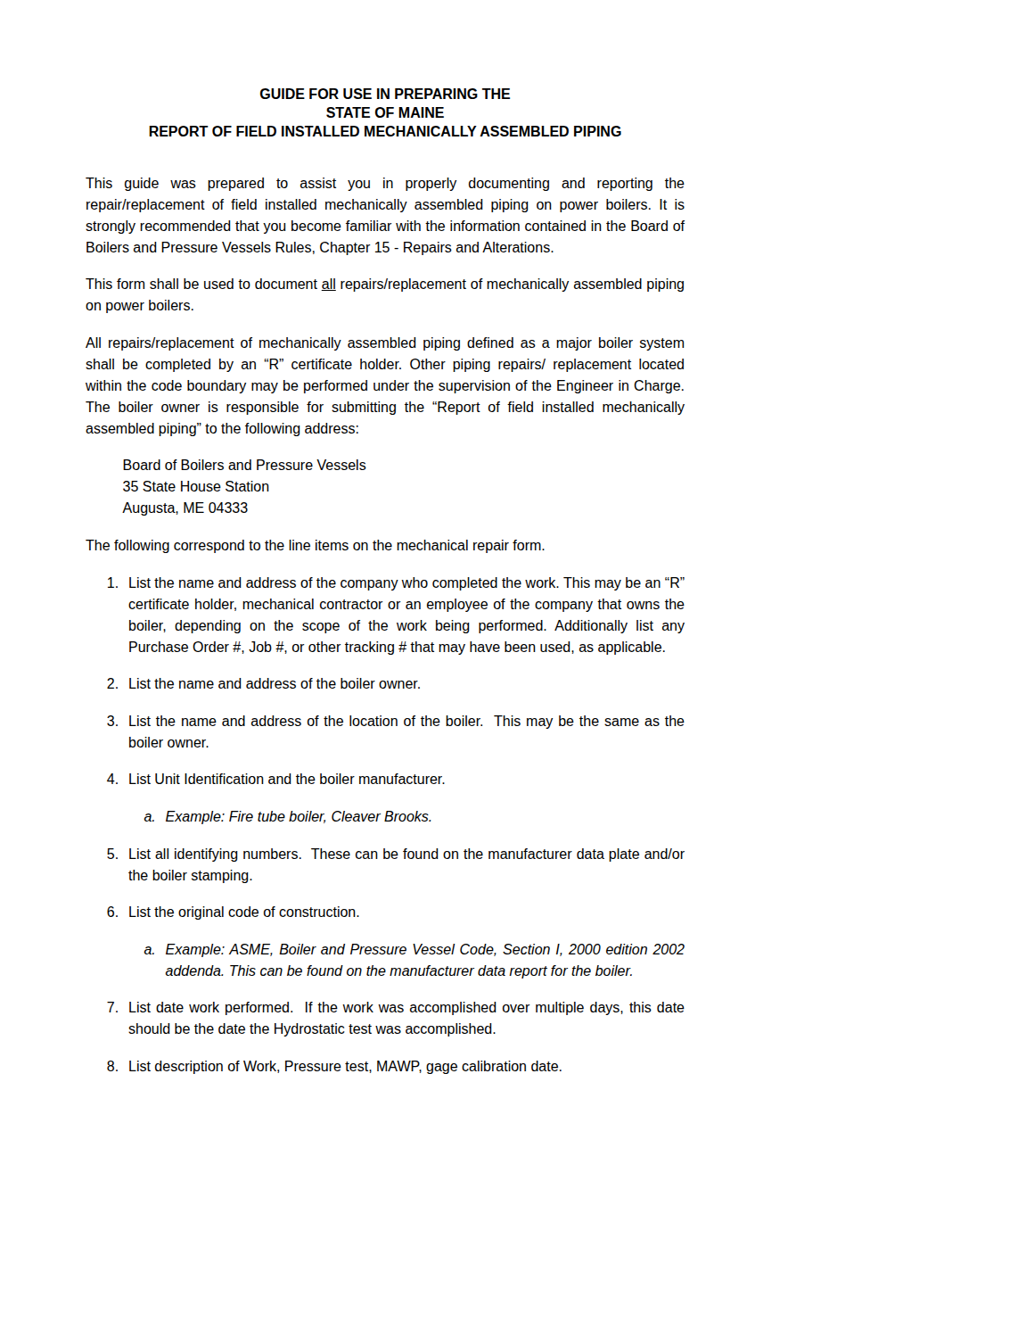Guide for Use in Preparing the
State of Maine
Report of Field Installed Mechanically Assembled Piping
This guide was prepared to assist you in properly documenting and reporting the repair/replacement of field installed mechanically assembled piping on power boilers. It is strongly recommended that you become familiar with the information contained in the Board of Boilers and Pressure Vessels Rules, Chapter 15 - Repairs and Alterations.
This form shall be used to document all repairs/replacement of mechanically assembled piping on power boilers.
All repairs/replacement of mechanically assembled piping defined as a major boiler system shall be completed by an “R” certificate holder. Other piping repairs/ replacement located within the code boundary may be performed under the supervision of the Engineer in Charge. The boiler owner is responsible for submitting the “Report of field installed mechanically assembled piping” to the following address:
Board of Boilers and Pressure Vessels 35 State House Station Augusta, ME 04333
The following correspond to the line items on the mechanical repair form.
List the name and address of the company who completed the work. This may be an “R” certificate holder, mechanical contractor or an employee of the company that owns the boiler, depending on the scope of the work being performed. Additionally list any Purchase Order #, Job #, or other tracking # that may have been used, as applicable.
List the name and address of the boiler owner.
List the name and address of the location of the boiler. This may be the same as the boiler owner.
List Unit Identification and the boiler manufacturer.
Example: Fire tube boiler, Cleaver Brooks.
List all identifying numbers. These can be found on the manufacturer data plate and/or the boiler stamping.
List the original code of construction.
Example: ASME, Boiler and Pressure Vessel Code, Section I, 2000 edition 2002 addenda. This can be found on the manufacturer data report for the boiler.
List date work performed. If the work was accomplished over multiple days, this date should be the date the Hydrostatic test was accomplished.
List description of Work, Pressure test, MAWP, gage calibration date.